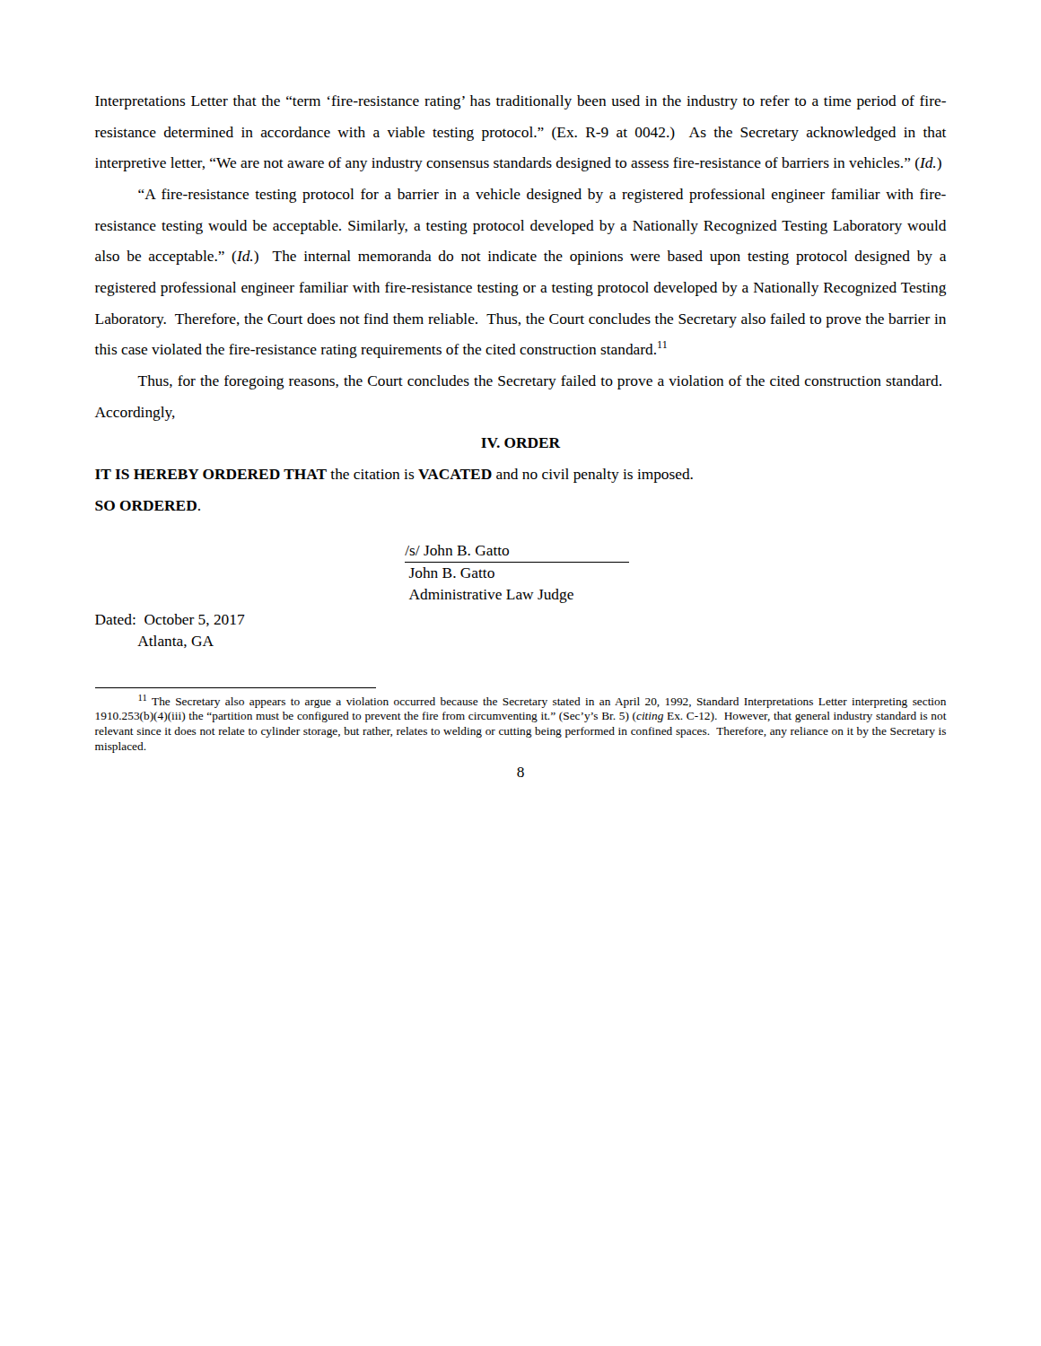Interpretations Letter that the “term ‘fire-resistance rating’ has traditionally been used in the industry to refer to a time period of fire-resistance determined in accordance with a viable testing protocol.” (Ex. R-9 at 0042.) As the Secretary acknowledged in that interpretive letter, “We are not aware of any industry consensus standards designed to assess fire-resistance of barriers in vehicles.” (Id.)
“A fire-resistance testing protocol for a barrier in a vehicle designed by a registered professional engineer familiar with fire-resistance testing would be acceptable. Similarly, a testing protocol developed by a Nationally Recognized Testing Laboratory would also be acceptable.” (Id.) The internal memoranda do not indicate the opinions were based upon testing protocol designed by a registered professional engineer familiar with fire-resistance testing or a testing protocol developed by a Nationally Recognized Testing Laboratory. Therefore, the Court does not find them reliable. Thus, the Court concludes the Secretary also failed to prove the barrier in this case violated the fire-resistance rating requirements of the cited construction standard.11
Thus, for the foregoing reasons, the Court concludes the Secretary failed to prove a violation of the cited construction standard. Accordingly,
IV. ORDER
IT IS HEREBY ORDERED THAT the citation is VACATED and no civil penalty is imposed.
SO ORDERED.
/s/ John B. Gatto
John B. Gatto
Administrative Law Judge
Dated: October 5, 2017
Atlanta, GA
11 The Secretary also appears to argue a violation occurred because the Secretary stated in an April 20, 1992, Standard Interpretations Letter interpreting section 1910.253(b)(4)(iii) the “partition must be configured to prevent the fire from circumventing it.” (Sec’y’s Br. 5) (citing Ex. C-12). However, that general industry standard is not relevant since it does not relate to cylinder storage, but rather, relates to welding or cutting being performed in confined spaces. Therefore, any reliance on it by the Secretary is misplaced.
8